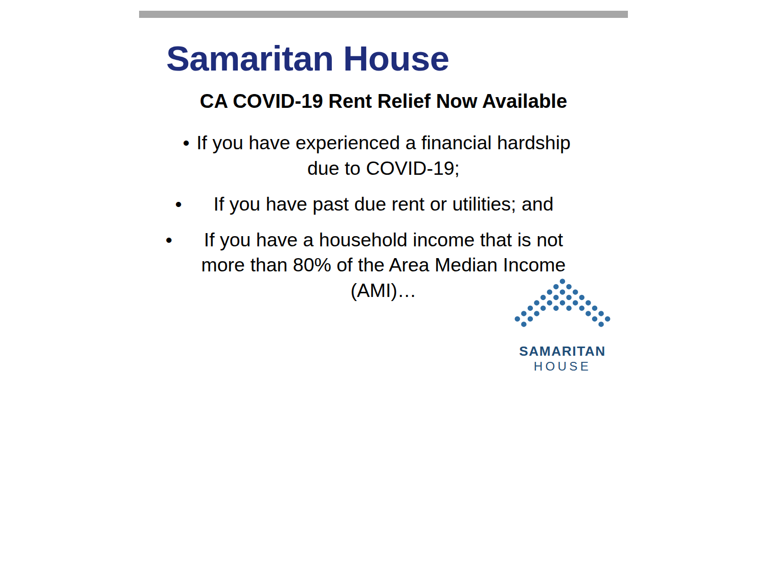Samaritan House
CA COVID-19 Rent Relief Now Available
If you have experienced a financial hardship due to COVID-19;
If you have past due rent or utilities; and
If you have a household income that is not more than 80% of the Area Median Income (AMI)…
SAMARITANHOUSE